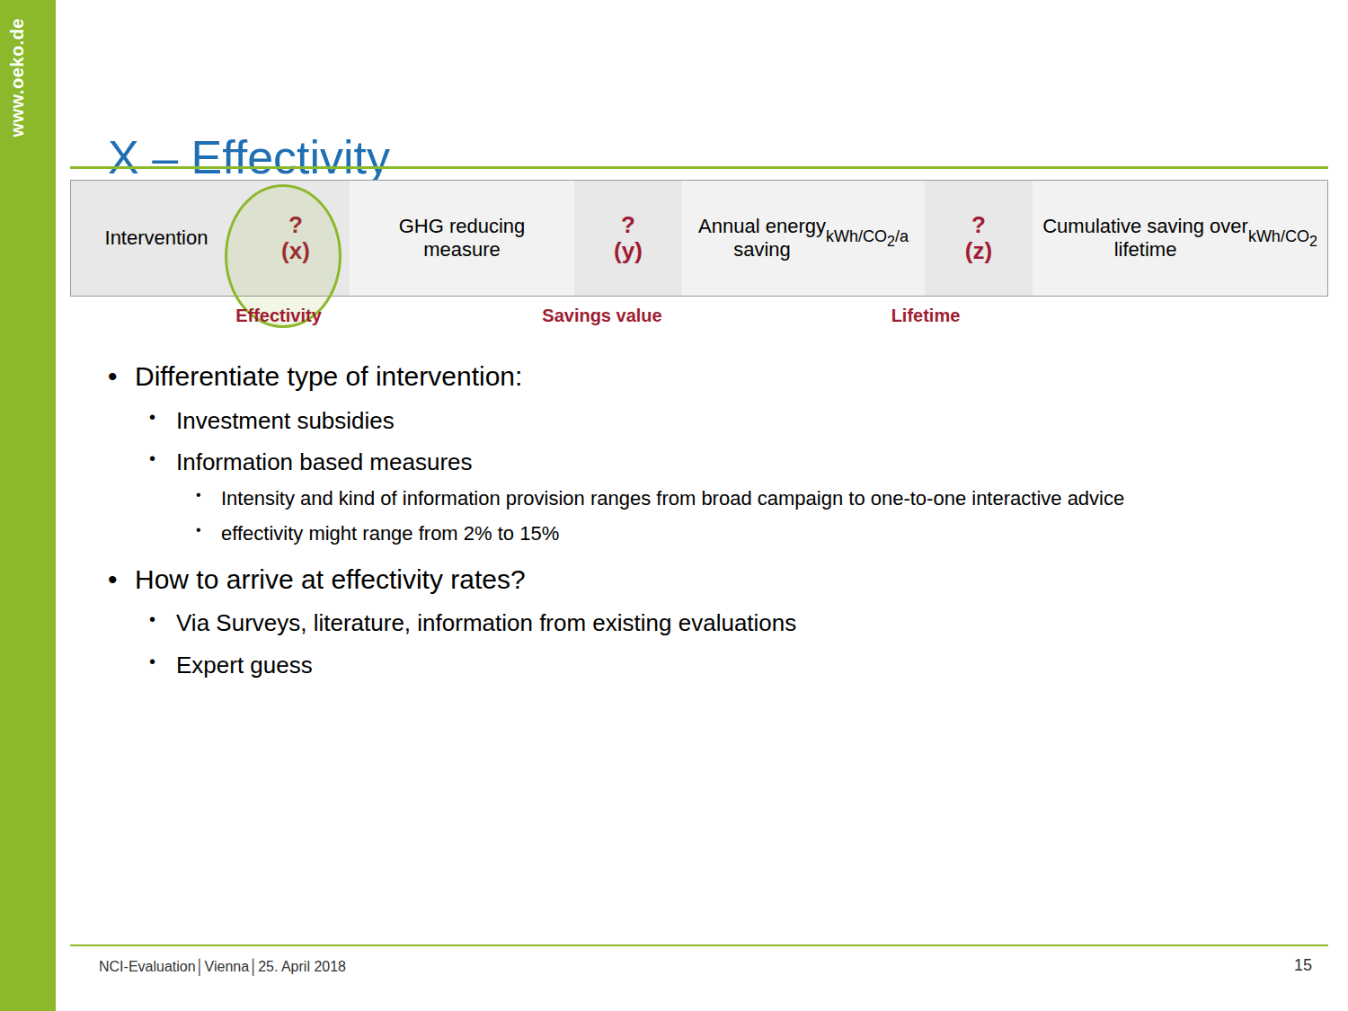www.oeko.de
X – Effectivity
Intervention
?
(x)
GHG reducing
measure
?
(y)
Annual energy
saving
kWh/CO2/a
?
(z)
Cumulative saving over
lifetime kWh/CO2
Effectivity
Savings value
Lifetime
Differentiate type of intervention:
Investment subsidies
Information based measures
Intensity and kind of information provision ranges from broad campaign to one-to-one interactive advice
effectivity might range from 2% to 15%
How to arrive at effectivity rates?
Via Surveys, literature, information from existing evaluations
Expert guess
NCI-Evaluation│Vienna│25. April 2018
15